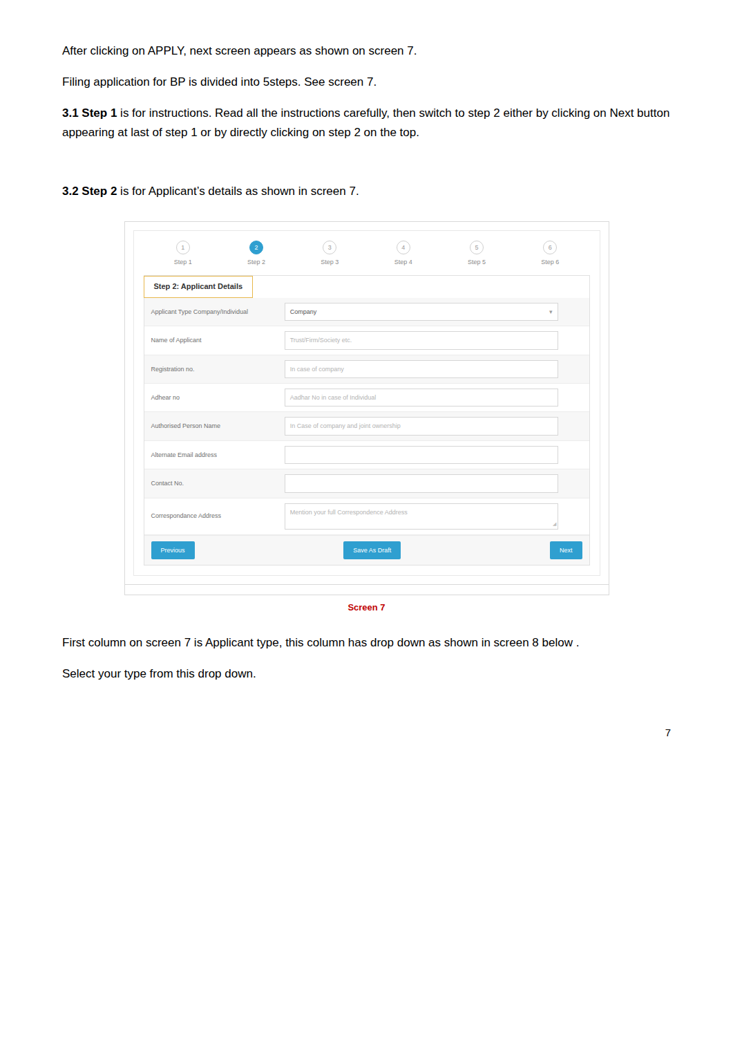After clicking on APPLY, next screen appears as shown on screen 7.
Filing application for BP is divided into 5steps. See screen 7.
3.1 Step 1 is for instructions. Read all the instructions carefully, then switch to step 2 either by clicking on Next button appearing at last of step 1 or by directly clicking on step 2 on the top.
3.2 Step 2 is for Applicant’s details as shown in screen 7.
1 Step 1
2 Step 2
3 Step 3
4 Step 4
5 Step 5
6 Step 6
Step 2: Applicant Details
| Applicant Type Company/Individual | Company |
| Name of Applicant | Trust/Firm/Society etc. |
| Registration no. | In case of company |
| Adhear no | Aadhar No in case of Individual |
| Authorised Person Name | In Case of company and joint ownership |
| Alternate Email address | |
| Contact No. | |
| Correspondance Address | Mention your full Correspondence Address ◢ |
Previous Save As Draft Next
Screen 7
First column on screen 7 is Applicant type, this column has drop down as shown in screen 8 below .
Select your type from this drop down.
7